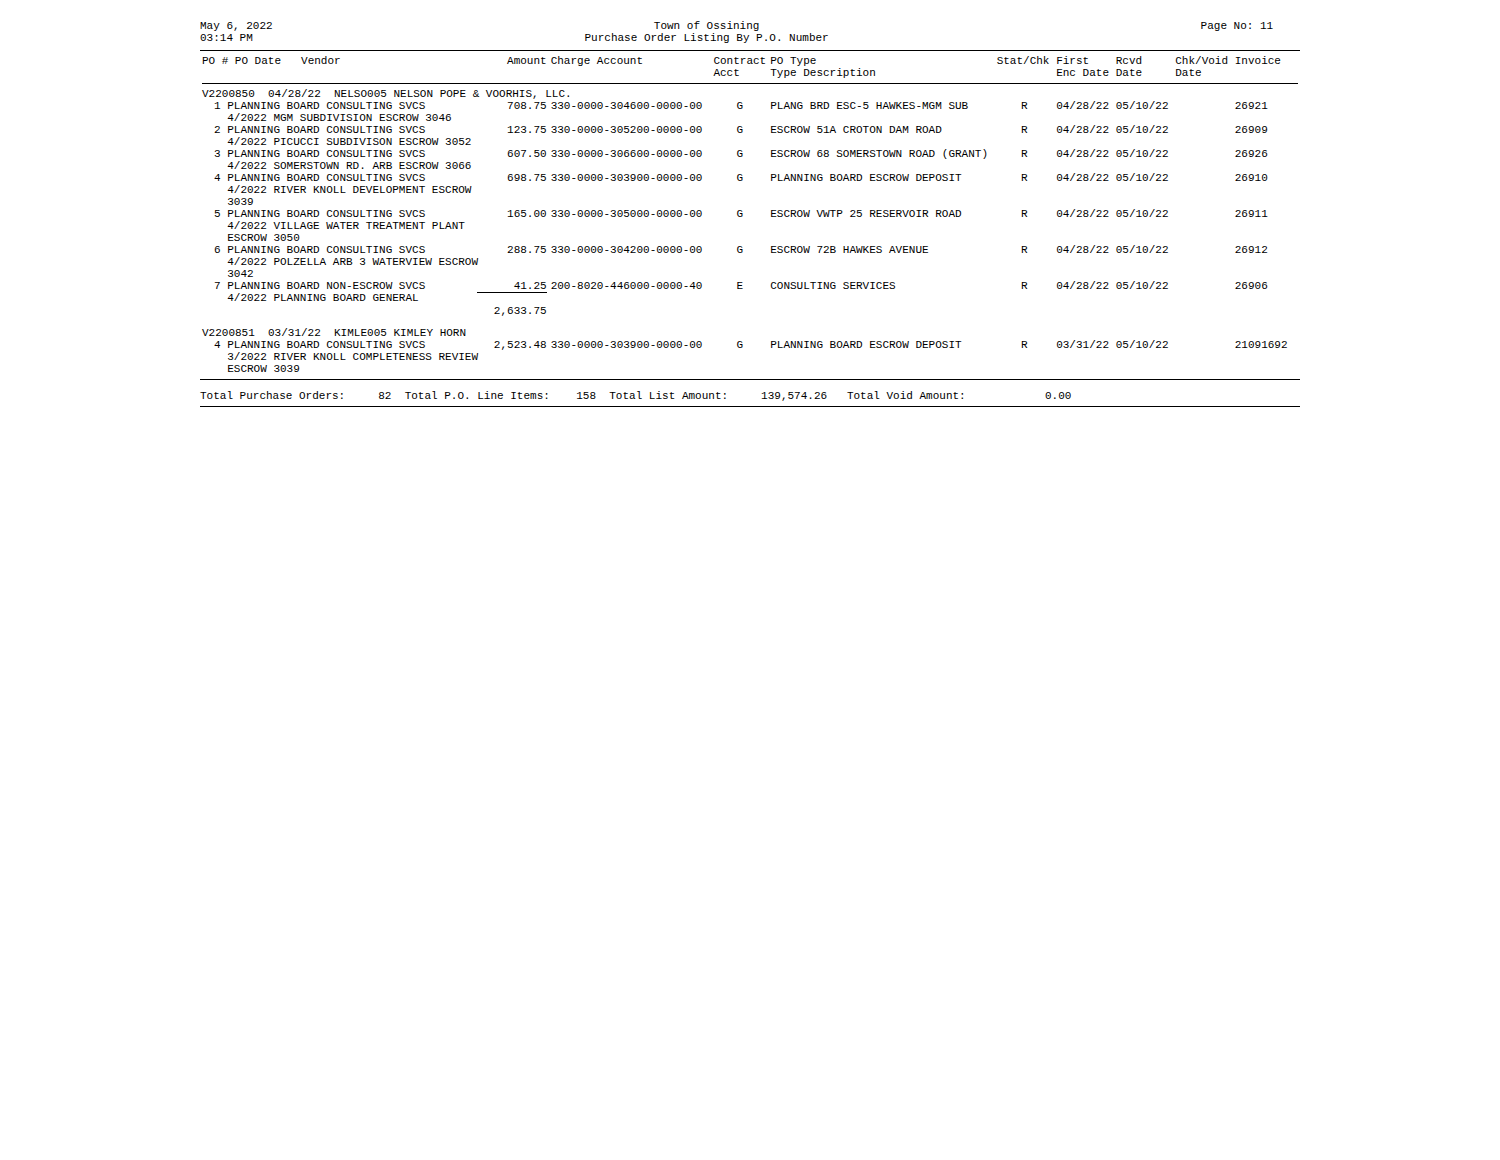May 6, 2022
03:14 PM
Town of Ossining
Purchase Order Listing By P.O. Number
Page No: 11
| PO # | PO Date | Vendor | Amount | Charge Account | Contract Acct | PO Type Type Description | Stat/Chk | First Enc Date | Rcvd Date | Chk/Void Date | Invoice |
| --- | --- | --- | --- | --- | --- | --- | --- | --- | --- | --- | --- |
| V2200850 04/28/22 NELSO005 NELSON POPE & VOORHIS, LLC. |
| 1 PLANNING BOARD CONSULTING SVCS | 708.75 | 330-0000-304600-0000-00 | G | PLANG BRD ESC-5 HAWKES-MGM SUB | R | 04/28/22 | 05/10/22 | | 26921 |
| 4/2022 MGM SUBDIVISION ESCROW 3046 |
| 2 PLANNING BOARD CONSULTING SVCS | 123.75 | 330-0000-305200-0000-00 | G | ESCROW 51A CROTON DAM ROAD | R | 04/28/22 | 05/10/22 | | 26909 |
| 4/2022 PICUCCI SUBDIVISON ESCROW 3052 |
| 3 PLANNING BOARD CONSULTING SVCS | 607.50 | 330-0000-306600-0000-00 | G | ESCROW 68 SOMERSTOWN ROAD (GRANT) | R | 04/28/22 | 05/10/22 | | 26926 |
| 4/2022 SOMERSTOWN RD. ARB ESCROW 3066 |
| 4 PLANNING BOARD CONSULTING SVCS | 698.75 | 330-0000-303900-0000-00 | G | PLANNING BOARD ESCROW DEPOSIT | R | 04/28/22 | 05/10/22 | | 26910 |
| 4/2022 RIVER KNOLL DEVELOPMENT ESCROW |
| 3039 |
| 5 PLANNING BOARD CONSULTING SVCS | 165.00 | 330-0000-305000-0000-00 | G | ESCROW VWTP 25 RESERVOIR ROAD | R | 04/28/22 | 05/10/22 | | 26911 |
| 4/2022 VILLAGE WATER TREATMENT PLANT |
| ESCROW 3050 |
| 6 PLANNING BOARD CONSULTING SVCS | 288.75 | 330-0000-304200-0000-00 | G | ESCROW 72B HAWKES AVENUE | R | 04/28/22 | 05/10/22 | | 26912 |
| 4/2022 POLZELLA ARB 3 WATERVIEW ESCROW |
| 3042 |
| 7 PLANNING BOARD NON-ESCROW SVCS | 41.25 | 200-8020-446000-0000-40 | E | CONSULTING SERVICES | R | 04/28/22 | 05/10/22 | | 26906 |
| 4/2022 PLANNING BOARD GENERAL | | |
| | 2,633.75 | |
| V2200851 03/31/22 KIMLE005 KIMLEY HORN |
| 4 PLANNING BOARD CONSULTING SVCS | 2,523.48 | 330-0000-303900-0000-00 | G | PLANNING BOARD ESCROW DEPOSIT | R | 03/31/22 | 05/10/22 | | 21091692 |
| 3/2022 RIVER KNOLL COMPLETENESS REVIEW |
| ESCROW 3039 |
Total Purchase Orders: 82 Total P.O. Line Items: 158 Total List Amount: 139,574.26 Total Void Amount: 0.00